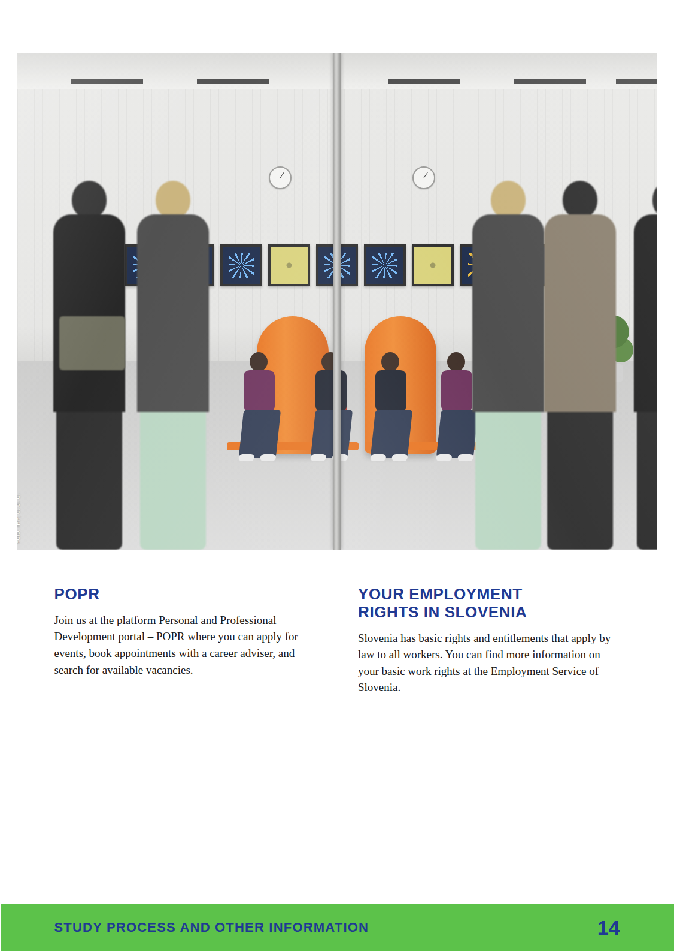Foto: IFP, d. o. o.
POPR
Join us at the platform Personal and Professional Development portal – POPR where you can apply for events, book appointments with a career adviser, and search for available vacancies.
Your employment
rights in Slovenia
Slovenia has basic rights and entitlements that apply by law to all workers. You can find more information on your basic work rights at the Employment Service of Slovenia.
Study process and other information
14